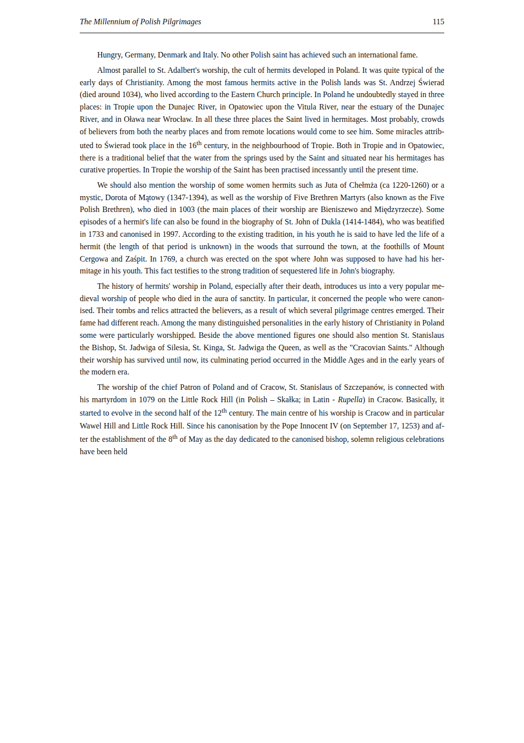The Millennium of Polish Pilgrimages 115
Hungry, Germany, Denmark and Italy. No other Polish saint has achieved such an international fame.
Almost parallel to St. Adalbert's worship, the cult of hermits developed in Poland. It was quite typical of the early days of Christianity. Among the most famous hermits active in the Polish lands was St. Andrzej Świerad (died around 1034), who lived according to the Eastern Church principle. In Poland he undoubtedly stayed in three places: in Tropie upon the Dunajec River, in Opatowiec upon the Vitula River, near the estuary of the Dunajec River, and in Oława near Wrocław. In all these three places the Saint lived in hermitages. Most probably, crowds of believers from both the nearby places and from remote locations would come to see him. Some miracles attributed to Świerad took place in the 16th century, in the neighbourhood of Tropie. Both in Tropie and in Opatowiec, there is a traditional belief that the water from the springs used by the Saint and situated near his hermitages has curative properties. In Tropie the worship of the Saint has been practised incessantly until the present time.
We should also mention the worship of some women hermits such as Juta of Chełmża (ca 1220-1260) or a mystic, Dorota of Mątowy (1347-1394), as well as the worship of Five Brethren Martyrs (also known as the Five Polish Brethren), who died in 1003 (the main places of their worship are Bieniszewo and Międzyrzecze). Some episodes of a hermit's life can also be found in the biography of St. John of Dukla (1414-1484), who was beatified in 1733 and canonised in 1997. According to the existing tradition, in his youth he is said to have led the life of a hermit (the length of that period is unknown) in the woods that surround the town, at the foothills of Mount Cergowa and Zaśpit. In 1769, a church was erected on the spot where John was supposed to have had his hermitage in his youth. This fact testifies to the strong tradition of sequestered life in John's biography.
The history of hermits' worship in Poland, especially after their death, introduces us into a very popular medieval worship of people who died in the aura of sanctity. In particular, it concerned the people who were canonised. Their tombs and relics attracted the believers, as a result of which several pilgrimage centres emerged. Their fame had different reach. Among the many distinguished personalities in the early history of Christianity in Poland some were particularly worshipped. Beside the above mentioned figures one should also mention St. Stanislaus the Bishop, St. Jadwiga of Silesia, St. Kinga, St. Jadwiga the Queen, as well as the "Cracovian Saints." Although their worship has survived until now, its culminating period occurred in the Middle Ages and in the early years of the modern era.
The worship of the chief Patron of Poland and of Cracow, St. Stanislaus of Szczepanów, is connected with his martyrdom in 1079 on the Little Rock Hill (in Polish – Skałka; in Latin - Rupella) in Cracow. Basically, it started to evolve in the second half of the 12th century. The main centre of his worship is Cracow and in particular Wawel Hill and Little Rock Hill. Since his canonisation by the Pope Innocent IV (on September 17, 1253) and after the establishment of the 8th of May as the day dedicated to the canonised bishop, solemn religious celebrations have been held